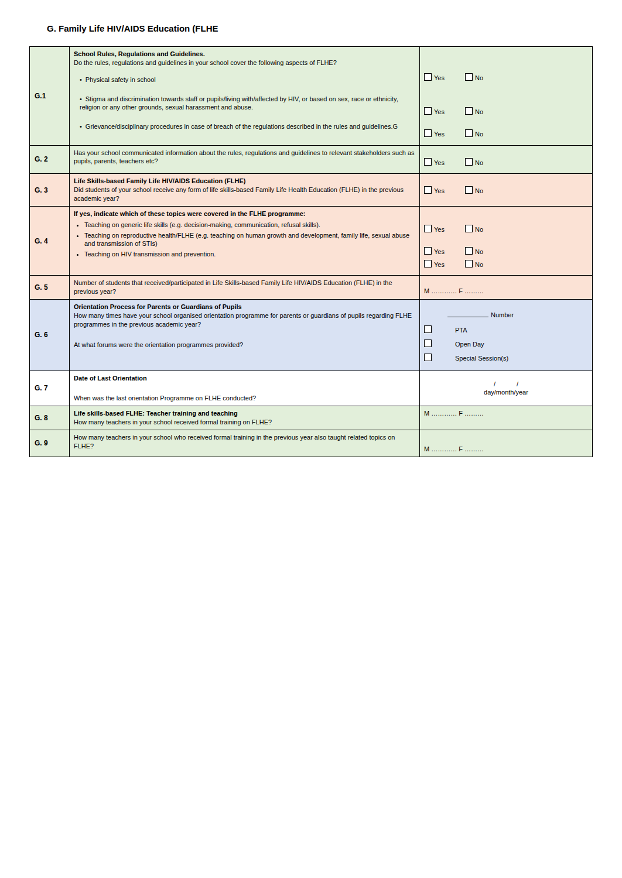G. Family Life HIV/AIDS Education (FLHE
| G.1 | School Rules, Regulations and Guidelines. Do the rules, regulations and guidelines in your school cover the following aspects of FLHE? Physical safety in school Stigma and discrimination towards staff or pupils/living with/affected by HIV, or based on sex, race or ethnicity, religion or any other grounds, sexual harassment and abuse. Grievance/disciplinary procedures in case of breach of the regulations described in the rules and guidelines.G | Yes No Yes No Yes No |
| G. 2 | Has your school communicated information about the rules, regulations and guidelines to relevant stakeholders such as pupils, parents, teachers etc? | Yes No |
| G. 3 | Life Skills-based Family Life HIV/AIDS Education (FLHE) Did students of your school receive any form of life skills-based Family Life Health Education (FLHE) in the previous academic year? | Yes No |
| G. 4 | If yes, indicate which of these topics were covered in the FLHE programme: Teaching on generic life skills (e.g. decision-making, communication, refusal skills). Teaching on reproductive health/FLHE (e.g. teaching on human growth and development, family life, sexual abuse and transmission of STIs) Teaching on HIV transmission and prevention. | Yes No Yes No Yes No |
| G. 5 | Number of students that received/participated in Life Skills-based Family Life HIV/AIDS Education (FLHE) in the previous year? | M ………… F ……… |
| G. 6 | Orientation Process for Parents or Guardians of Pupils How many times have your school organised orientation programme for parents or guardians of pupils regarding FLHE programmes in the previous academic year? At what forums were the orientation programmes provided? | Number PTA Open Day Special Session(s) |
| G. 7 | Date of Last Orientation When was the last orientation Programme on FLHE conducted? | / / day/month/year |
| G. 8 | Life skills-based FLHE: Teacher training and teaching How many teachers in your school received formal training on FLHE? | M ………… F ……… |
| G. 9 | How many teachers in your school who received formal training in the previous year also taught related topics on FLHE? | M ………… F ……… |